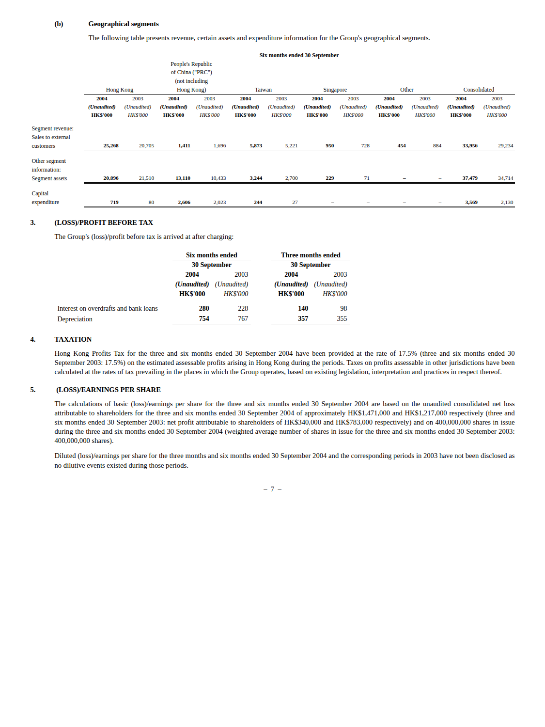(b)
Geographical segments
The following table presents revenue, certain assets and expenditure information for the Group's geographical segments.
| | Six months ended 30 September |
| | | People's Republic | | | | |
| | | of China ("PRC") | | | | |
| | | (not including | | | | |
| | Hong Kong | Hong Kong) | Taiwan | Singapore | Other | Consolidated |
| | 2004 | 2003 | 2004 | 2003 | 2004 | 2003 | 2004 | 2003 | 2004 | 2003 | 2004 | 2003 |
| | (Unaudited) | (Unaudited) | (Unaudited) | (Unaudited) | (Unaudited) | (Unaudited) | (Unaudited) | (Unaudited) | (Unaudited) | (Unaudited) | (Unaudited) | (Unaudited) |
| | HK$'000 | HK$'000 | HK$'000 | HK$'000 | HK$'000 | HK$'000 | HK$'000 | HK$'000 | HK$'000 | HK$'000 | HK$'000 | HK$'000 |
| Segment revenue: | |
| Sales to external | |
| customers | 25,268 | 20,705 | 1,411 | 1,696 | 5,873 | 5,221 | 950 | 728 | 454 | 884 | 33,956 | 29,234 |
| Other segment | |
| information: | |
| Segment assets | 20,896 | 21,510 | 13,110 | 10,433 | 3,244 | 2,700 | 229 | 71 | – | – | 37,479 | 34,714 |
| Capital | |
| expenditure | 719 | 80 | 2,606 | 2,023 | 244 | 27 | – | – | – | – | 3,569 | 2,130 |
3.
(LOSS)/PROFIT BEFORE TAX
The Group's (loss)/profit before tax is arrived at after charging:
| | Six months ended | | Three months ended |
| | 30 September | | 30 September |
| | 2004 | 2003 | | 2004 | 2003 |
| | (Unaudited) | (Unaudited) | | (Unaudited) | (Unaudited) |
| | HK$'000 | HK$'000 | | HK$'000 | HK$'000 |
| Interest on overdrafts and bank loans | 280 | 228 | | 140 | 98 |
| Depreciation | 754 | 767 | | 357 | 355 |
4.
TAXATION
Hong Kong Profits Tax for the three and six months ended 30 September 2004 have been provided at the rate of 17.5% (three and six months ended 30 September 2003: 17.5%) on the estimated assessable profits arising in Hong Kong during the periods. Taxes on profits assessable in other jurisdictions have been calculated at the rates of tax prevailing in the places in which the Group operates, based on existing legislation, interpretation and practices in respect thereof.
5.
(LOSS)/EARNINGS PER SHARE
The calculations of basic (loss)/earnings per share for the three and six months ended 30 September 2004 are based on the unaudited consolidated net loss attributable to shareholders for the three and six months ended 30 September 2004 of approximately HK$1,471,000 and HK$1,217,000 respectively (three and six months ended 30 September 2003: net profit attributable to shareholders of HK$340,000 and HK$783,000 respectively) and on 400,000,000 shares in issue during the three and six months ended 30 September 2004 (weighted average number of shares in issue for the three and six months ended 30 September 2003: 400,000,000 shares).
Diluted (loss)/earnings per share for the three months and six months ended 30 September 2004 and the corresponding periods in 2003 have not been disclosed as no dilutive events existed during those periods.
– 7 –